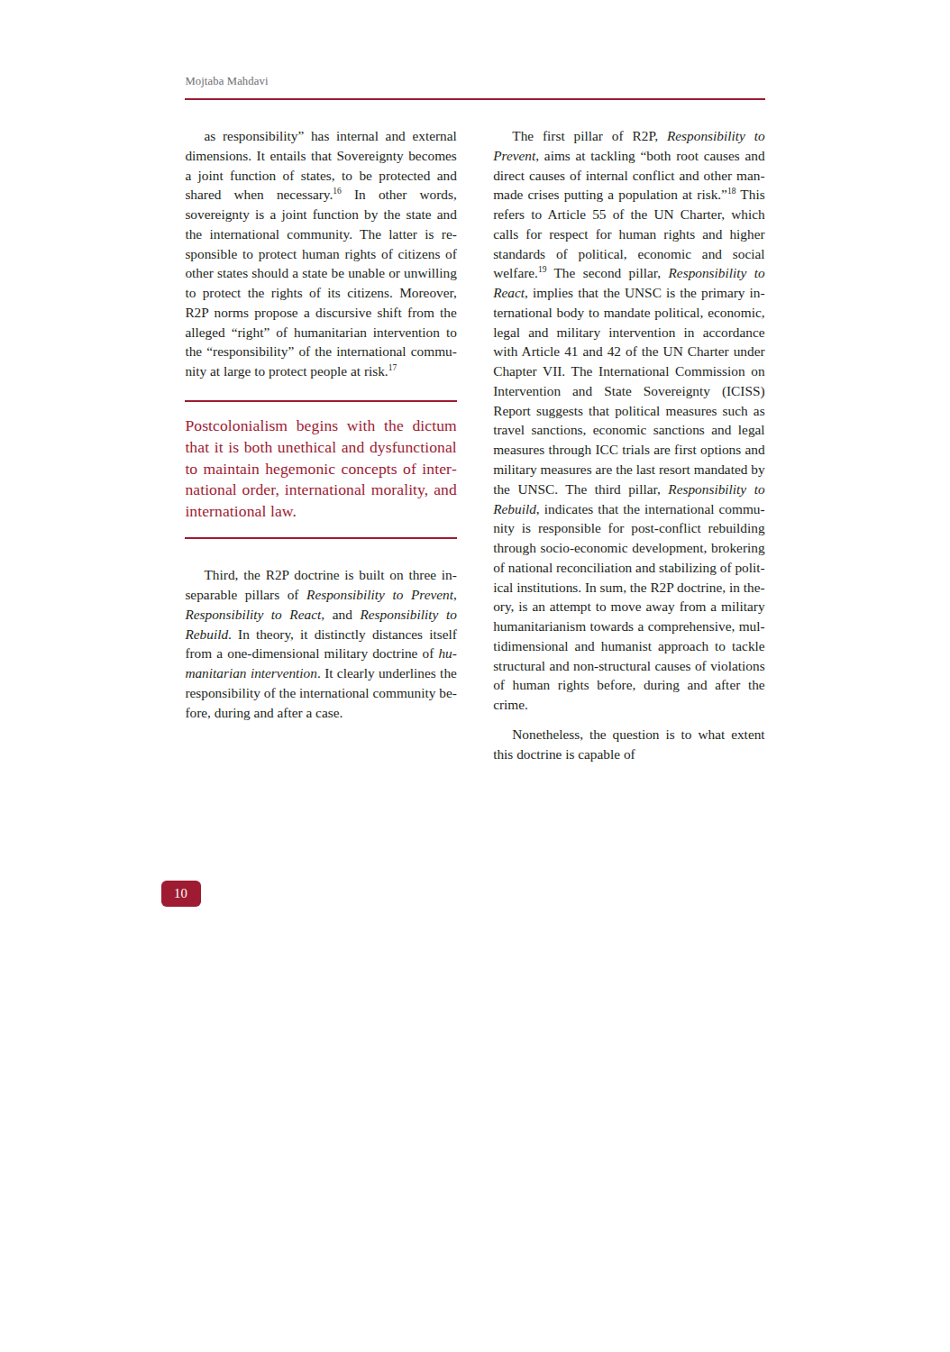Mojtaba Mahdavi
as responsibility” has internal and external dimensions. It entails that Sovereignty becomes a joint function of states, to be protected and shared when necessary.16 In other words, sovereignty is a joint function by the state and the international community. The latter is responsible to protect human rights of citizens of other states should a state be unable or unwilling to protect the rights of its citizens. Moreover, R2P norms propose a discursive shift from the alleged “right” of humanitarian intervention to the “responsibility” of the international community at large to protect people at risk.17
Postcolonialism begins with the dictum that it is both unethical and dysfunctional to maintain hegemonic concepts of international order, international morality, and international law.
Third, the R2P doctrine is built on three inseparable pillars of Responsibility to Prevent, Responsibility to React, and Responsibility to Rebuild. In theory, it distinctly distances itself from a one-dimensional military doctrine of humanitarian intervention. It clearly underlines the responsibility of the international community before, during and after a case.
The first pillar of R2P, Responsibility to Prevent, aims at tackling “both root causes and direct causes of internal conflict and other man-made crises putting a population at risk.”18 This refers to Article 55 of the UN Charter, which calls for respect for human rights and higher standards of political, economic and social welfare.19 The second pillar, Responsibility to React, implies that the UNSC is the primary international body to mandate political, economic, legal and military intervention in accordance with Article 41 and 42 of the UN Charter under Chapter VII. The International Commission on Intervention and State Sovereignty (ICISS) Report suggests that political measures such as travel sanctions, economic sanctions and legal measures through ICC trials are first options and military measures are the last resort mandated by the UNSC. The third pillar, Responsibility to Rebuild, indicates that the international community is responsible for post-conflict rebuilding through socio-economic development, brokering of national reconciliation and stabilizing of political institutions. In sum, the R2P doctrine, in theory, is an attempt to move away from a military humanitarianism towards a comprehensive, multidimensional and humanist approach to tackle structural and non-structural causes of violations of human rights before, during and after the crime.
Nonetheless, the question is to what extent this doctrine is capable of
10